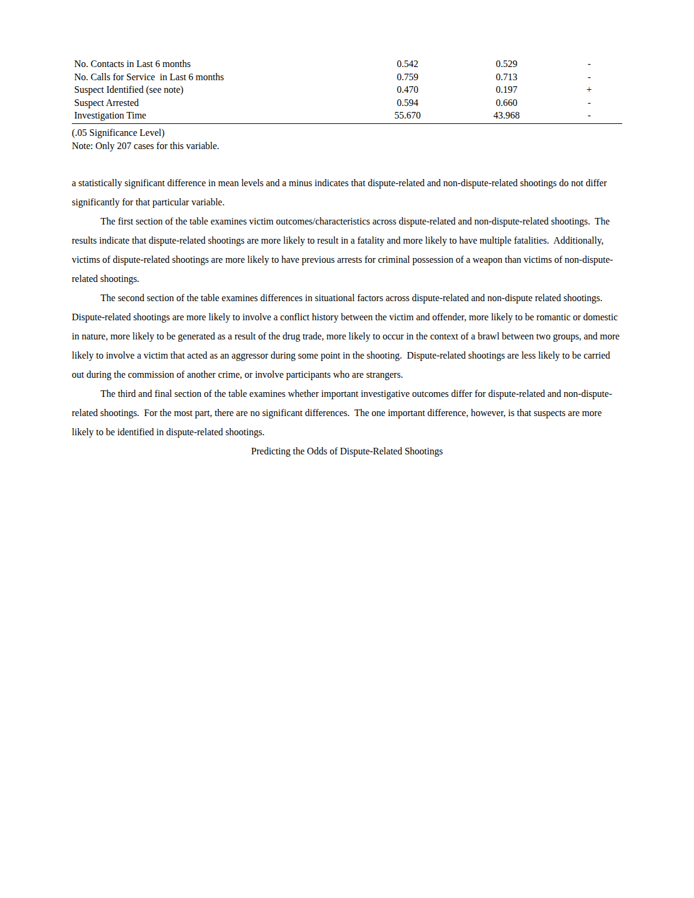| No. Contacts in Last 6 months | 0.542 | 0.529 | - |
| No. Calls for Service in Last 6 months | 0.759 | 0.713 | - |
| Suspect Identified (see note) | 0.470 | 0.197 | + |
| Suspect Arrested | 0.594 | 0.660 | - |
| Investigation Time | 55.670 | 43.968 | - |
(.05 Significance Level)
Note: Only 207 cases for this variable.
a statistically significant difference in mean levels and a minus indicates that dispute-related and non-dispute-related shootings do not differ significantly for that particular variable.
The first section of the table examines victim outcomes/characteristics across dispute-related and non-dispute-related shootings. The results indicate that dispute-related shootings are more likely to result in a fatality and more likely to have multiple fatalities. Additionally, victims of dispute-related shootings are more likely to have previous arrests for criminal possession of a weapon than victims of non-dispute-related shootings.
The second section of the table examines differences in situational factors across dispute-related and non-dispute related shootings. Dispute-related shootings are more likely to involve a conflict history between the victim and offender, more likely to be romantic or domestic in nature, more likely to be generated as a result of the drug trade, more likely to occur in the context of a brawl between two groups, and more likely to involve a victim that acted as an aggressor during some point in the shooting. Dispute-related shootings are less likely to be carried out during the commission of another crime, or involve participants who are strangers.
The third and final section of the table examines whether important investigative outcomes differ for dispute-related and non-dispute-related shootings. For the most part, there are no significant differences. The one important difference, however, is that suspects are more likely to be identified in dispute-related shootings.
Predicting the Odds of Dispute-Related Shootings